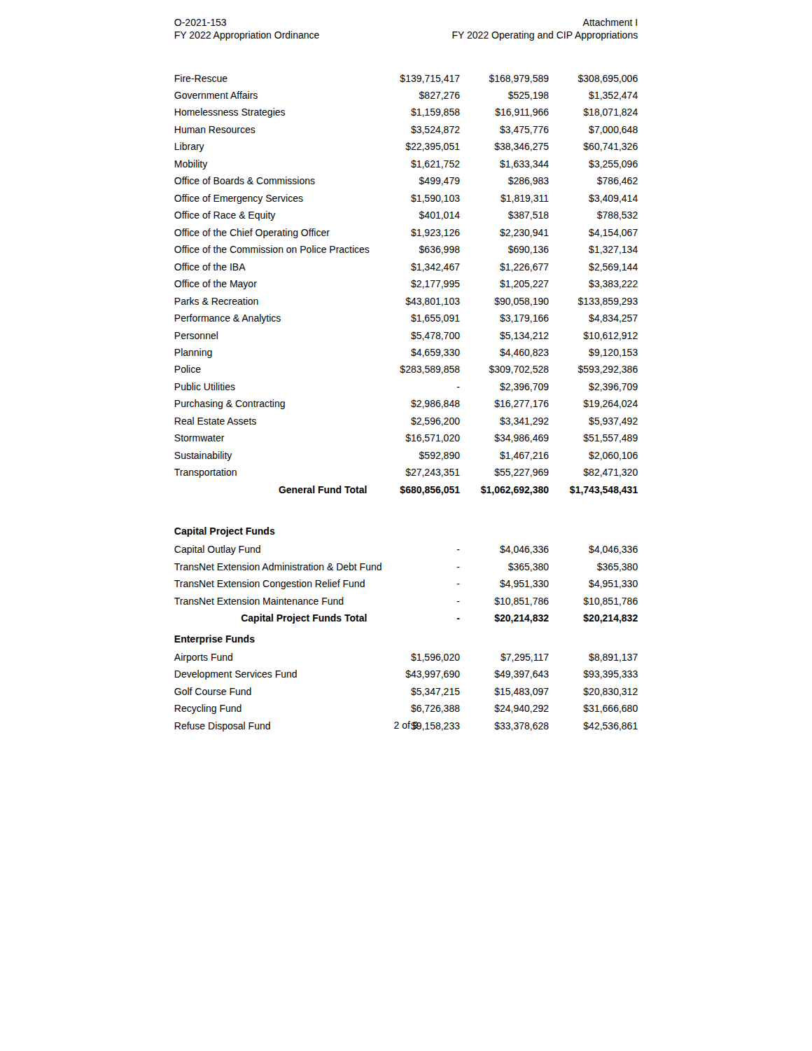| O-2021-153 | Attachment I |
| FY 2022 Appropriation Ordinance | FY 2022 Operating and CIP Appropriations |
| Fire-Rescue | $139,715,417 | $168,979,589 | $308,695,006 |
| Government Affairs | $827,276 | $525,198 | $1,352,474 |
| Homelessness Strategies | $1,159,858 | $16,911,966 | $18,071,824 |
| Human Resources | $3,524,872 | $3,475,776 | $7,000,648 |
| Library | $22,395,051 | $38,346,275 | $60,741,326 |
| Mobility | $1,621,752 | $1,633,344 | $3,255,096 |
| Office of Boards & Commissions | $499,479 | $286,983 | $786,462 |
| Office of Emergency Services | $1,590,103 | $1,819,311 | $3,409,414 |
| Office of Race & Equity | $401,014 | $387,518 | $788,532 |
| Office of the Chief Operating Officer | $1,923,126 | $2,230,941 | $4,154,067 |
| Office of the Commission on Police Practices | $636,998 | $690,136 | $1,327,134 |
| Office of the IBA | $1,342,467 | $1,226,677 | $2,569,144 |
| Office of the Mayor | $2,177,995 | $1,205,227 | $3,383,222 |
| Parks & Recreation | $43,801,103 | $90,058,190 | $133,859,293 |
| Performance & Analytics | $1,655,091 | $3,179,166 | $4,834,257 |
| Personnel | $5,478,700 | $5,134,212 | $10,612,912 |
| Planning | $4,659,330 | $4,460,823 | $9,120,153 |
| Police | $283,589,858 | $309,702,528 | $593,292,386 |
| Public Utilities | - | $2,396,709 | $2,396,709 |
| Purchasing & Contracting | $2,986,848 | $16,277,176 | $19,264,024 |
| Real Estate Assets | $2,596,200 | $3,341,292 | $5,937,492 |
| Stormwater | $16,571,020 | $34,986,469 | $51,557,489 |
| Sustainability | $592,890 | $1,467,216 | $2,060,106 |
| Transportation | $27,243,351 | $55,227,969 | $82,471,320 |
| General Fund Total | $680,856,051 | $1,062,692,380 | $1,743,548,431 |
| Capital Project Funds |
| Capital Outlay Fund | - | $4,046,336 | $4,046,336 |
| TransNet Extension Administration & Debt Fund | - | $365,380 | $365,380 |
| TransNet Extension Congestion Relief Fund | - | $4,951,330 | $4,951,330 |
| TransNet Extension Maintenance Fund | - | $10,851,786 | $10,851,786 |
| Capital Project Funds Total | - | $20,214,832 | $20,214,832 |
| Enterprise Funds |
| Airports Fund | $1,596,020 | $7,295,117 | $8,891,137 |
| Development Services Fund | $43,997,690 | $49,397,643 | $93,395,333 |
| Golf Course Fund | $5,347,215 | $15,483,097 | $20,830,312 |
| Recycling Fund | $6,726,388 | $24,940,292 | $31,666,680 |
| Refuse Disposal Fund | $9,158,233 | $33,378,628 | $42,536,861 |
2 of 9